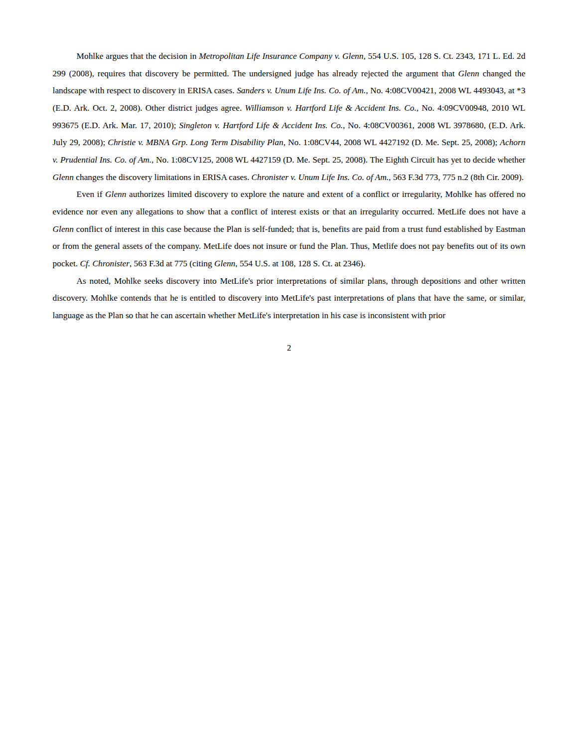Mohlke argues that the decision in Metropolitan Life Insurance Company v. Glenn, 554 U.S. 105, 128 S. Ct. 2343, 171 L. Ed. 2d 299 (2008), requires that discovery be permitted. The undersigned judge has already rejected the argument that Glenn changed the landscape with respect to discovery in ERISA cases. Sanders v. Unum Life Ins. Co. of Am., No. 4:08CV00421, 2008 WL 4493043, at *3 (E.D. Ark. Oct. 2, 2008). Other district judges agree. Williamson v. Hartford Life & Accident Ins. Co., No. 4:09CV00948, 2010 WL 993675 (E.D. Ark. Mar. 17, 2010); Singleton v. Hartford Life & Accident Ins. Co., No. 4:08CV00361, 2008 WL 3978680, (E.D. Ark. July 29, 2008); Christie v. MBNA Grp. Long Term Disability Plan, No. 1:08CV44, 2008 WL 4427192 (D. Me. Sept. 25, 2008); Achorn v. Prudential Ins. Co. of Am., No. 1:08CV125, 2008 WL 4427159 (D. Me. Sept. 25, 2008). The Eighth Circuit has yet to decide whether Glenn changes the discovery limitations in ERISA cases. Chronister v. Unum Life Ins. Co. of Am., 563 F.3d 773, 775 n.2 (8th Cir. 2009).
Even if Glenn authorizes limited discovery to explore the nature and extent of a conflict or irregularity, Mohlke has offered no evidence nor even any allegations to show that a conflict of interest exists or that an irregularity occurred. MetLife does not have a Glenn conflict of interest in this case because the Plan is self-funded; that is, benefits are paid from a trust fund established by Eastman or from the general assets of the company. MetLife does not insure or fund the Plan. Thus, Metlife does not pay benefits out of its own pocket. Cf. Chronister, 563 F.3d at 775 (citing Glenn, 554 U.S. at 108, 128 S. Ct. at 2346).
As noted, Mohlke seeks discovery into MetLife's prior interpretations of similar plans, through depositions and other written discovery. Mohlke contends that he is entitled to discovery into MetLife's past interpretations of plans that have the same, or similar, language as the Plan so that he can ascertain whether MetLife's interpretation in his case is inconsistent with prior
2